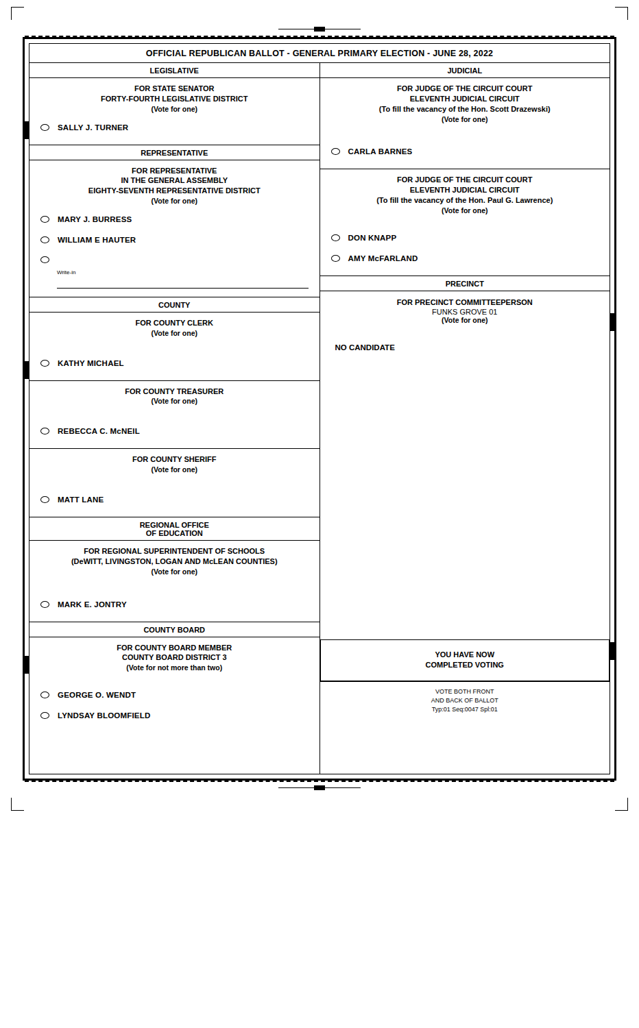OFFICIAL REPUBLICAN BALLOT - GENERAL PRIMARY ELECTION - JUNE 28, 2022
| LEGISLATIVE FOR STATE SENATOR FORTY-FOURTH LEGISLATIVE DISTRICT (Vote for one) SALLY J. TURNER REPRESENTATIVE FOR REPRESENTATIVE IN THE GENERAL ASSEMBLY EIGHTY-SEVENTH REPRESENTATIVE DISTRICT (Vote for one) MARY J. BURRESS WILLIAM E HAUTER Write-in COUNTY FOR COUNTY CLERK (Vote for one) KATHY MICHAEL FOR COUNTY TREASURER (Vote for one) REBECCA C. McNEIL FOR COUNTY SHERIFF (Vote for one) MATT LANE REGIONAL OFFICE OF EDUCATION FOR REGIONAL SUPERINTENDENT OF SCHOOLS (DeWITT, LIVINGSTON, LOGAN AND McLEAN COUNTIES) (Vote for one) MARK E. JONTRY COUNTY BOARD FOR COUNTY BOARD MEMBER COUNTY BOARD DISTRICT 3 (Vote for not more than two) GEORGE O. WENDT LYNDSAY BLOOMFIELD | JUDICIAL FOR JUDGE OF THE CIRCUIT COURT ELEVENTH JUDICIAL CIRCUIT (To fill the vacancy of the Hon. Scott Drazewski) (Vote for one) CARLA BARNES FOR JUDGE OF THE CIRCUIT COURT ELEVENTH JUDICIAL CIRCUIT (To fill the vacancy of the Hon. Paul G. Lawrence) (Vote for one) DON KNAPP AMY McFARLAND PRECINCT FOR PRECINCT COMMITTEEPERSON FUNKS GROVE 01 (Vote for one) NO CANDIDATE YOU HAVE NOW COMPLETED VOTING VOTE BOTH FRONT AND BACK OF BALLOT Typ:01 Seq:0047 Spl:01 |